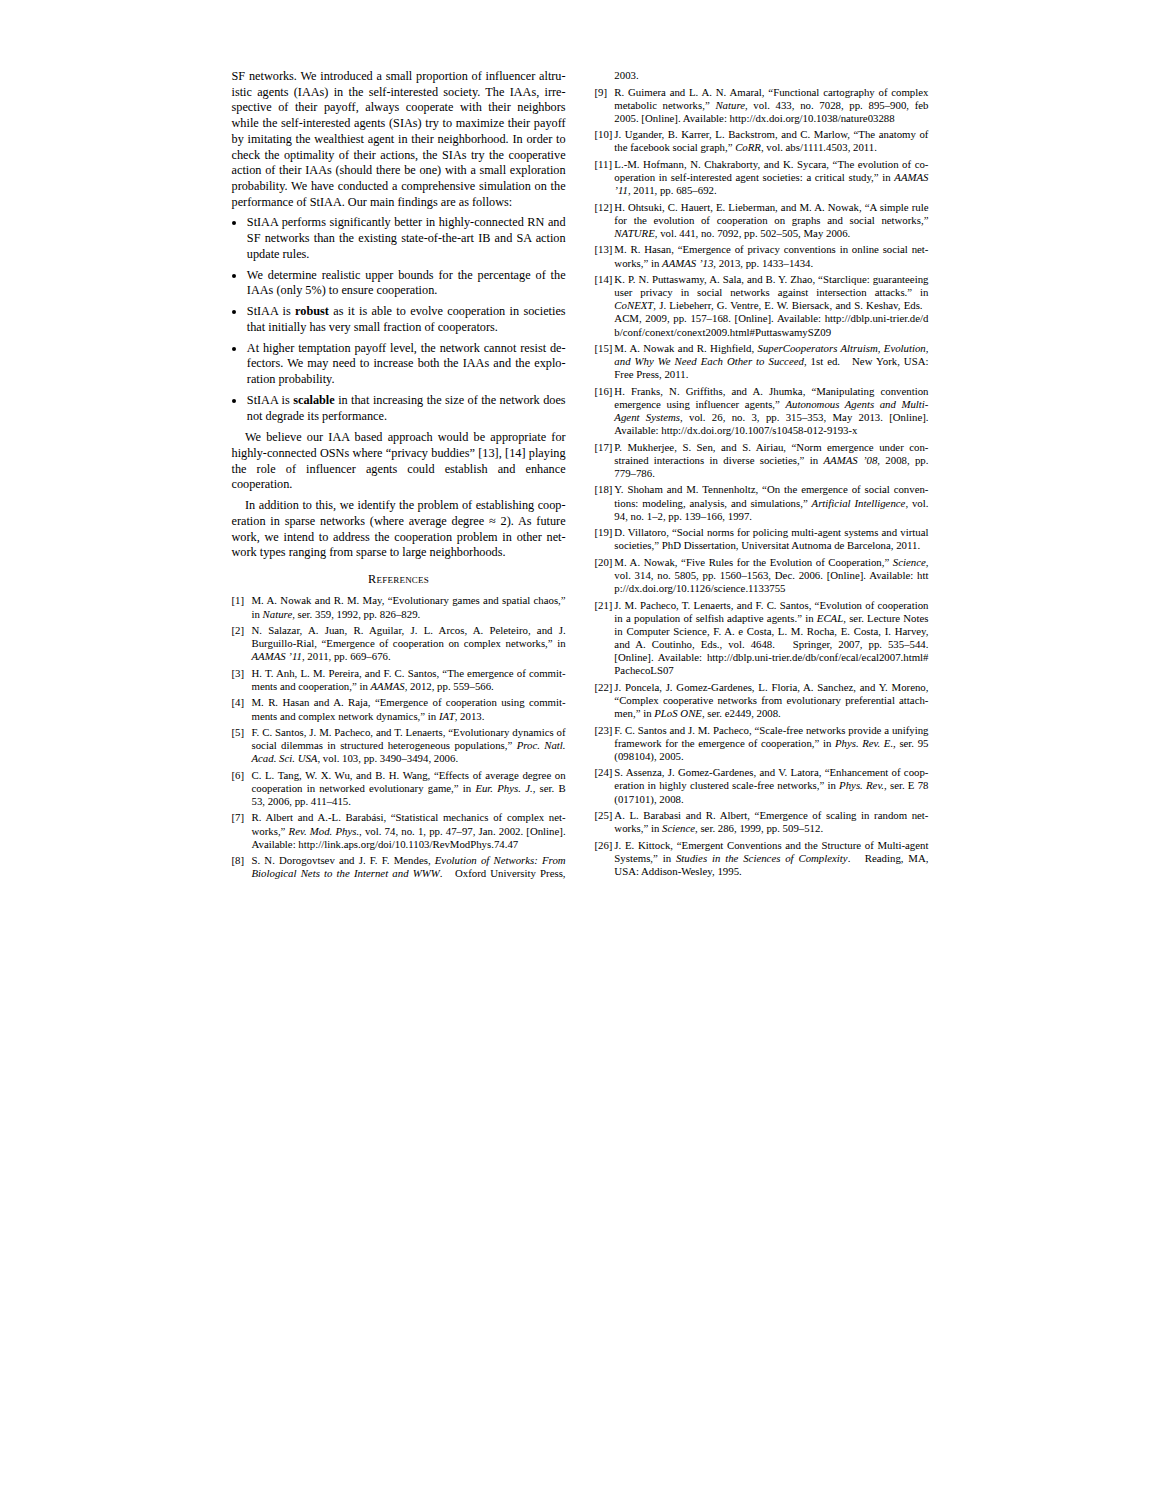SF networks. We introduced a small proportion of influencer altruistic agents (IAAs) in the self-interested society. The IAAs, irrespective of their payoff, always cooperate with their neighbors while the self-interested agents (SIAs) try to maximize their payoff by imitating the wealthiest agent in their neighborhood. In order to check the optimality of their actions, the SIAs try the cooperative action of their IAAs (should there be one) with a small exploration probability. We have conducted a comprehensive simulation on the performance of StIAA. Our main findings are as follows:
StIAA performs significantly better in highly-connected RN and SF networks than the existing state-of-the-art IB and SA action update rules.
We determine realistic upper bounds for the percentage of the IAAs (only 5%) to ensure cooperation.
StIAA is robust as it is able to evolve cooperation in societies that initially has very small fraction of cooperators.
At higher temptation payoff level, the network cannot resist defectors. We may need to increase both the IAAs and the exploration probability.
StIAA is scalable in that increasing the size of the network does not degrade its performance.
We believe our IAA based approach would be appropriate for highly-connected OSNs where “privacy buddies” [13], [14] playing the role of influencer agents could establish and enhance cooperation.
In addition to this, we identify the problem of establishing cooperation in sparse networks (where average degree ≈ 2). As future work, we intend to address the cooperation problem in other network types ranging from sparse to large neighborhoods.
References
[1] M. A. Nowak and R. M. May, “Evolutionary games and spatial chaos,” in Nature, ser. 359, 1992, pp. 826–829.
[2] N. Salazar, A. Juan, R. Aguilar, J. L. Arcos, A. Peleteiro, and J. Burguillo-Rial, “Emergence of cooperation on complex networks,” in AAMAS ’11, 2011, pp. 669–676.
[3] H. T. Anh, L. M. Pereira, and F. C. Santos, “The emergence of commitments and cooperation,” in AAMAS, 2012, pp. 559–566.
[4] M. R. Hasan and A. Raja, “Emergence of cooperation using commitments and complex network dynamics,” in IAT, 2013.
[5] F. C. Santos, J. M. Pacheco, and T. Lenaerts, “Evolutionary dynamics of social dilemmas in structured heterogeneous populations,” Proc. Natl. Acad. Sci. USA, vol. 103, pp. 3490–3494, 2006.
[6] C. L. Tang, W. X. Wu, and B. H. Wang, “Effects of average degree on cooperation in networked evolutionary game,” in Eur. Phys. J., ser. B 53, 2006, pp. 411–415.
[7] R. Albert and A.-L. Barabási, “Statistical mechanics of complex networks,” Rev. Mod. Phys., vol. 74, no. 1, pp. 47–97, Jan. 2002. [Online]. Available: http://link.aps.org/doi/10.1103/RevModPhys.74.47
[8] S. N. Dorogovtsev and J. F. F. Mendes, Evolution of Networks: From Biological Nets to the Internet and WWW. Oxford University Press, 2003.
[9] R. Guimera and L. A. N. Amaral, “Functional cartography of complex metabolic networks,” Nature, vol. 433, no. 7028, pp. 895–900, feb 2005. [Online]. Available: http://dx.doi.org/10.1038/nature03288
[10] J. Ugander, B. Karrer, L. Backstrom, and C. Marlow, “The anatomy of the facebook social graph,” CoRR, vol. abs/1111.4503, 2011.
[11] L.-M. Hofmann, N. Chakraborty, and K. Sycara, “The evolution of cooperation in self-interested agent societies: a critical study,” in AAMAS ’11, 2011, pp. 685–692.
[12] H. Ohtsuki, C. Hauert, E. Lieberman, and M. A. Nowak, “A simple rule for the evolution of cooperation on graphs and social networks,” NATURE, vol. 441, no. 7092, pp. 502–505, May 2006.
[13] M. R. Hasan, “Emergence of privacy conventions in online social networks,” in AAMAS ’13, 2013, pp. 1433–1434.
[14] K. P. N. Puttaswamy, A. Sala, and B. Y. Zhao, “Starclique: guaranteeing user privacy in social networks against intersection attacks.” in CoNEXT, J. Liebeherr, G. Ventre, E. W. Biersack, and S. Keshav, Eds. ACM, 2009, pp. 157–168. [Online]. Available: http://dblp.uni-trier.de/db/conf/conext/conext2009.html#PuttaswamySZ09
[15] M. A. Nowak and R. Highfield, SuperCooperators Altruism, Evolution, and Why We Need Each Other to Succeed, 1st ed. New York, USA: Free Press, 2011.
[16] H. Franks, N. Griffiths, and A. Jhumka, “Manipulating convention emergence using influencer agents,” Autonomous Agents and Multi-Agent Systems, vol. 26, no. 3, pp. 315–353, May 2013. [Online]. Available: http://dx.doi.org/10.1007/s10458-012-9193-x
[17] P. Mukherjee, S. Sen, and S. Airiau, “Norm emergence under constrained interactions in diverse societies,” in AAMAS ’08, 2008, pp. 779–786.
[18] Y. Shoham and M. Tennenholtz, “On the emergence of social conventions: modeling, analysis, and simulations,” Artificial Intelligence, vol. 94, no. 1–2, pp. 139–166, 1997.
[19] D. Villatoro, “Social norms for policing multi-agent systems and virtual societies,” PhD Dissertation, Universitat Autnoma de Barcelona, 2011.
[20] M. A. Nowak, “Five Rules for the Evolution of Cooperation,” Science, vol. 314, no. 5805, pp. 1560–1563, Dec. 2006. [Online]. Available: http://dx.doi.org/10.1126/science.1133755
[21] J. M. Pacheco, T. Lenaerts, and F. C. Santos, “Evolution of cooperation in a population of selfish adaptive agents.” in ECAL, ser. Lecture Notes in Computer Science, F. A. e Costa, L. M. Rocha, E. Costa, I. Harvey, and A. Coutinho, Eds., vol. 4648. Springer, 2007, pp. 535–544. [Online]. Available: http://dblp.uni-trier.de/db/conf/ecal/ecal2007.html#PachecoLS07
[22] J. Poncela, J. Gomez-Gardenes, L. Floria, A. Sanchez, and Y. Moreno, “Complex cooperative networks from evolutionary preferential attachmen,” in PLoS ONE, ser. e2449, 2008.
[23] F. C. Santos and J. M. Pacheco, “Scale-free networks provide a unifying framework for the emergence of cooperation,” in Phys. Rev. E., ser. 95 (098104), 2005.
[24] S. Assenza, J. Gomez-Gardenes, and V. Latora, “Enhancement of cooperation in highly clustered scale-free networks,” in Phys. Rev., ser. E 78 (017101), 2008.
[25] A. L. Barabasi and R. Albert, “Emergence of scaling in random networks,” in Science, ser. 286, 1999, pp. 509–512.
[26] J. E. Kittock, “Emergent Conventions and the Structure of Multi-agent Systems,” in Studies in the Sciences of Complexity. Reading, MA, USA: Addison-Wesley, 1995.